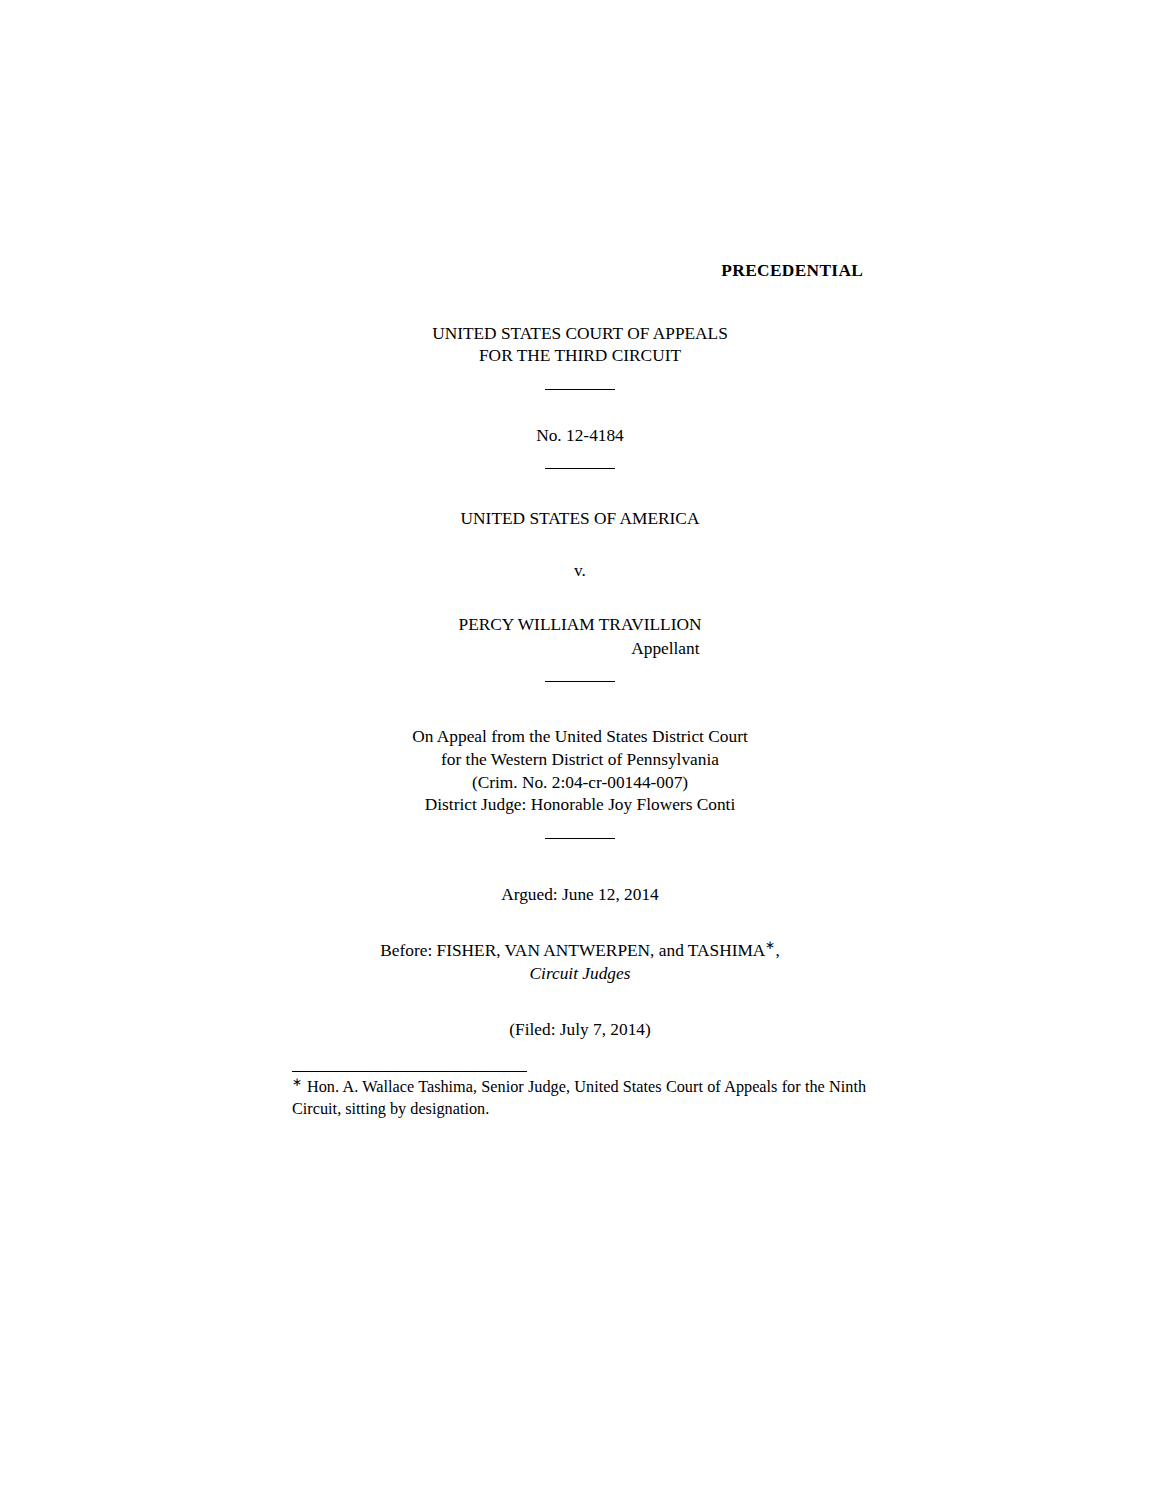PRECEDENTIAL
UNITED STATES COURT OF APPEALS
FOR THE THIRD CIRCUIT
No. 12-4184
UNITED STATES OF AMERICA
v.
PERCY WILLIAM TRAVILLION Appellant
On Appeal from the United States District Court
for the Western District of Pennsylvania
(Crim. No. 2:04-cr-00144-007)
District Judge: Honorable Joy Flowers Conti
Argued: June 12, 2014
Before: FISHER, VAN ANTWERPEN, and TASHIMA∗,
Circuit Judges
(Filed: July 7, 2014)
∗ Hon. A. Wallace Tashima, Senior Judge, United States Court of Appeals for the Ninth Circuit, sitting by designation.